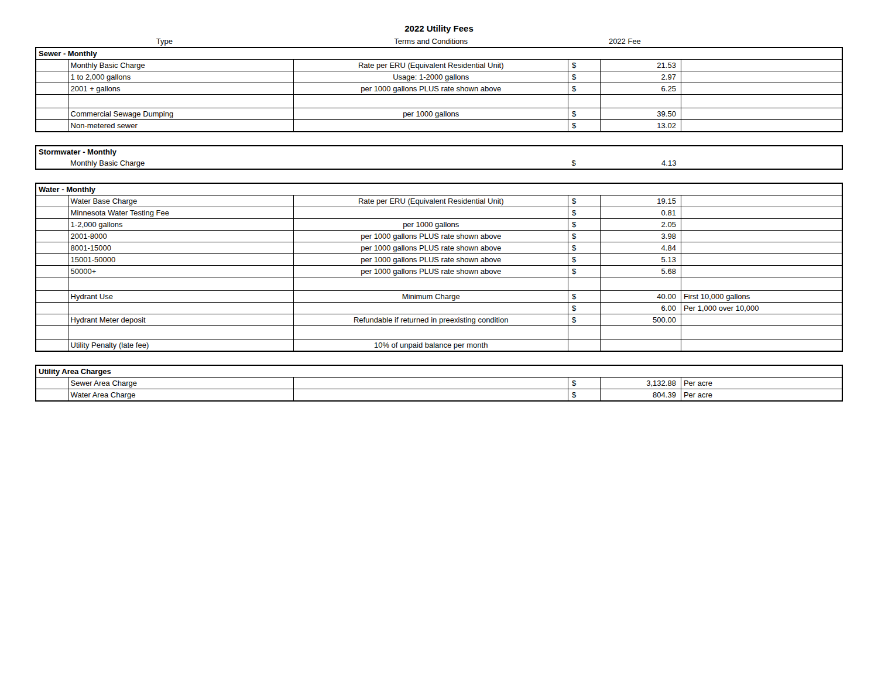2022 Utility Fees
| Type | Terms and Conditions | 2022 Fee | |
| Sewer - Monthly | | | | |
| | Monthly Basic Charge | Rate per ERU (Equivalent Residential Unit) | $ | 21.53 | |
| | 1 to 2,000 gallons | Usage: 1-2000 gallons | $ | 2.97 | |
| | 2001 + gallons | per 1000 gallons PLUS rate shown above | $ | 6.25 | |
| | Commercial Sewage Dumping | per 1000 gallons | $ | 39.50 | |
| | Non-metered sewer | | $ | 13.02 | |
| Stormwater - Monthly | | | | |
| | Monthly Basic Charge | | $ | 4.13 | |
| Water - Monthly | | | | |
| | Water Base Charge | Rate per ERU (Equivalent Residential Unit) | $ | 19.15 | |
| | Minnesota Water Testing Fee | | $ | 0.81 | |
| | 1-2,000 gallons | per 1000 gallons | $ | 2.05 | |
| | 2001-8000 | per 1000 gallons PLUS rate shown above | $ | 3.98 | |
| | 8001-15000 | per 1000 gallons PLUS rate shown above | $ | 4.84 | |
| | 15001-50000 | per 1000 gallons PLUS rate shown above | $ | 5.13 | |
| | 50000+ | per 1000 gallons PLUS rate shown above | $ | 5.68 | |
| | Hydrant Use | Minimum Charge | $ | 40.00 | First 10,000 gallons |
| | | | $ | 6.00 | Per 1,000 over 10,000 |
| | Hydrant Meter deposit | Refundable if returned in preexisting condition | $ | 500.00 | |
| | Utility Penalty (late fee) | 10% of unpaid balance per month | | | |
| Utility Area Charges | | | | |
| | Sewer Area Charge | | $ | 3,132.88 | Per acre |
| | Water Area Charge | | $ | 804.39 | Per acre |